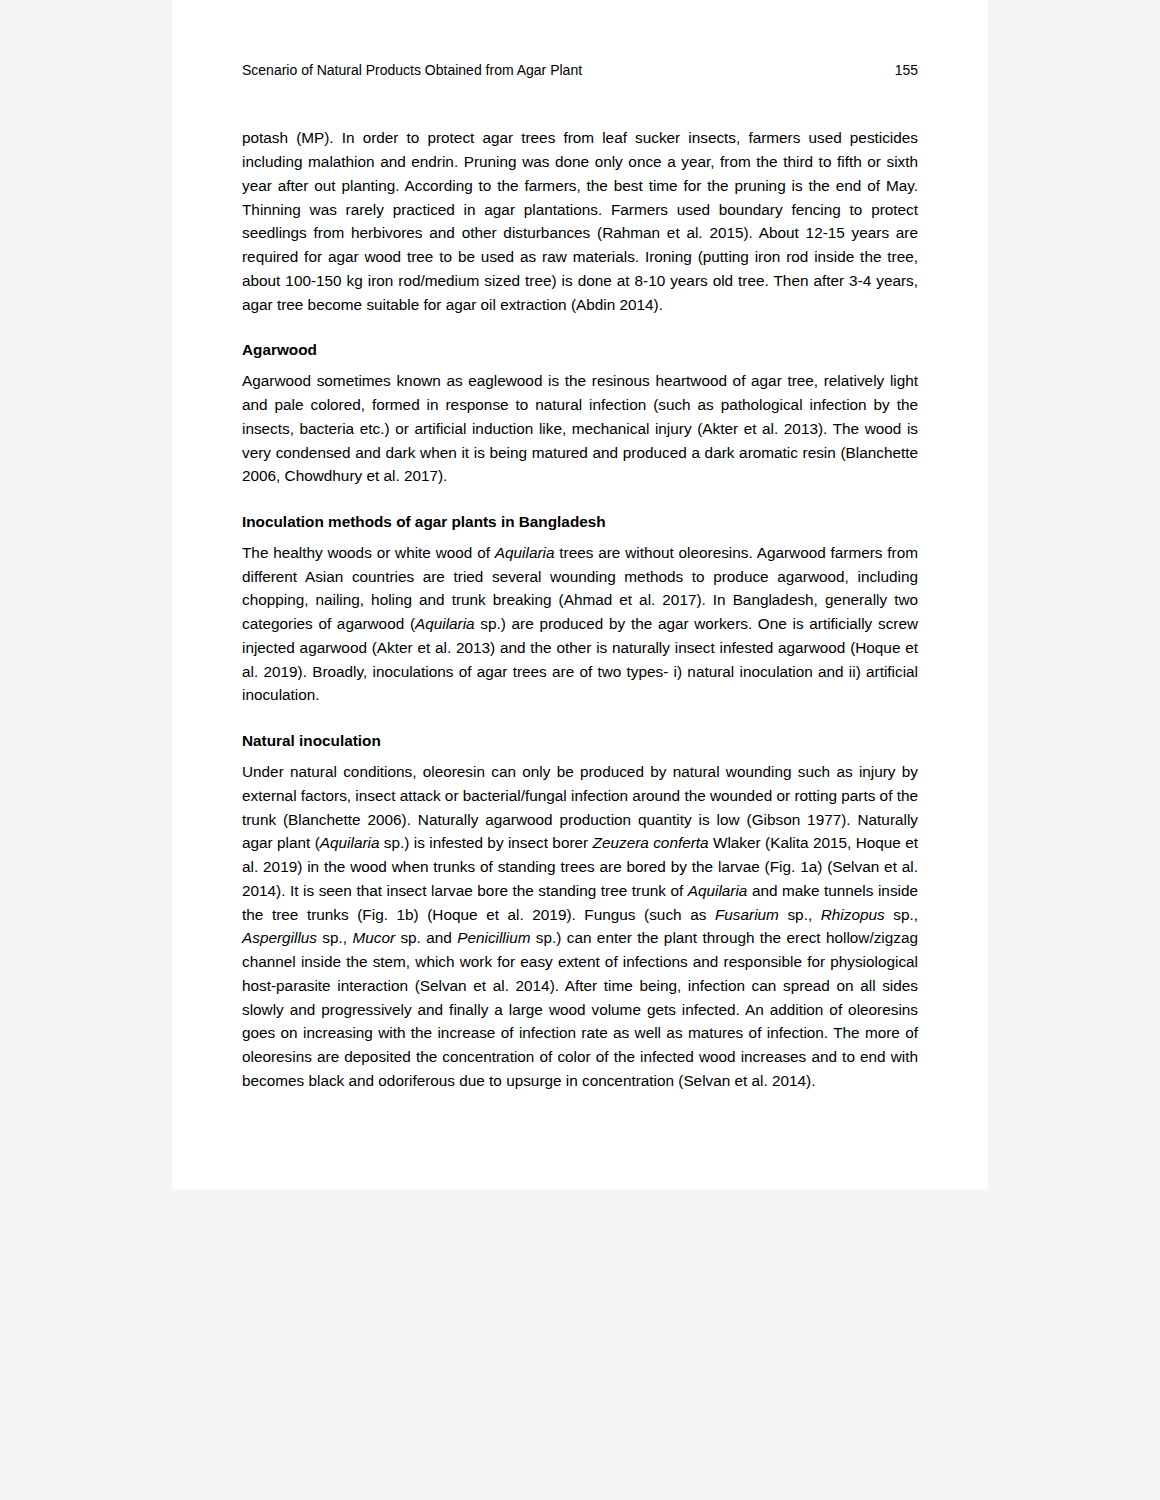Scenario of Natural Products Obtained from Agar Plant 155
potash (MP). In order to protect agar trees from leaf sucker insects, farmers used pesticides including malathion and endrin. Pruning was done only once a year, from the third to fifth or sixth year after out planting. According to the farmers, the best time for the pruning is the end of May. Thinning was rarely practiced in agar plantations. Farmers used boundary fencing to protect seedlings from herbivores and other disturbances (Rahman et al. 2015). About 12-15 years are required for agar wood tree to be used as raw materials. Ironing (putting iron rod inside the tree, about 100-150 kg iron rod/medium sized tree) is done at 8-10 years old tree. Then after 3-4 years, agar tree become suitable for agar oil extraction (Abdin 2014).
Agarwood
Agarwood sometimes known as eaglewood is the resinous heartwood of agar tree, relatively light and pale colored, formed in response to natural infection (such as pathological infection by the insects, bacteria etc.) or artificial induction like, mechanical injury (Akter et al. 2013). The wood is very condensed and dark when it is being matured and produced a dark aromatic resin (Blanchette 2006, Chowdhury et al. 2017).
Inoculation methods of agar plants in Bangladesh
The healthy woods or white wood of Aquilaria trees are without oleoresins. Agarwood farmers from different Asian countries are tried several wounding methods to produce agarwood, including chopping, nailing, holing and trunk breaking (Ahmad et al. 2017). In Bangladesh, generally two categories of agarwood (Aquilaria sp.) are produced by the agar workers. One is artificially screw injected agarwood (Akter et al. 2013) and the other is naturally insect infested agarwood (Hoque et al. 2019). Broadly, inoculations of agar trees are of two types- i) natural inoculation and ii) artificial inoculation.
Natural inoculation
Under natural conditions, oleoresin can only be produced by natural wounding such as injury by external factors, insect attack or bacterial/fungal infection around the wounded or rotting parts of the trunk (Blanchette 2006). Naturally agarwood production quantity is low (Gibson 1977). Naturally agar plant (Aquilaria sp.) is infested by insect borer Zeuzera conferta Wlaker (Kalita 2015, Hoque et al. 2019) in the wood when trunks of standing trees are bored by the larvae (Fig. 1a) (Selvan et al. 2014). It is seen that insect larvae bore the standing tree trunk of Aquilaria and make tunnels inside the tree trunks (Fig. 1b) (Hoque et al. 2019). Fungus (such as Fusarium sp., Rhizopus sp., Aspergillus sp., Mucor sp. and Penicillium sp.) can enter the plant through the erect hollow/zigzag channel inside the stem, which work for easy extent of infections and responsible for physiological host-parasite interaction (Selvan et al. 2014). After time being, infection can spread on all sides slowly and progressively and finally a large wood volume gets infected. An addition of oleoresins goes on increasing with the increase of infection rate as well as matures of infection. The more of oleoresins are deposited the concentration of color of the infected wood increases and to end with becomes black and odoriferous due to upsurge in concentration (Selvan et al. 2014).